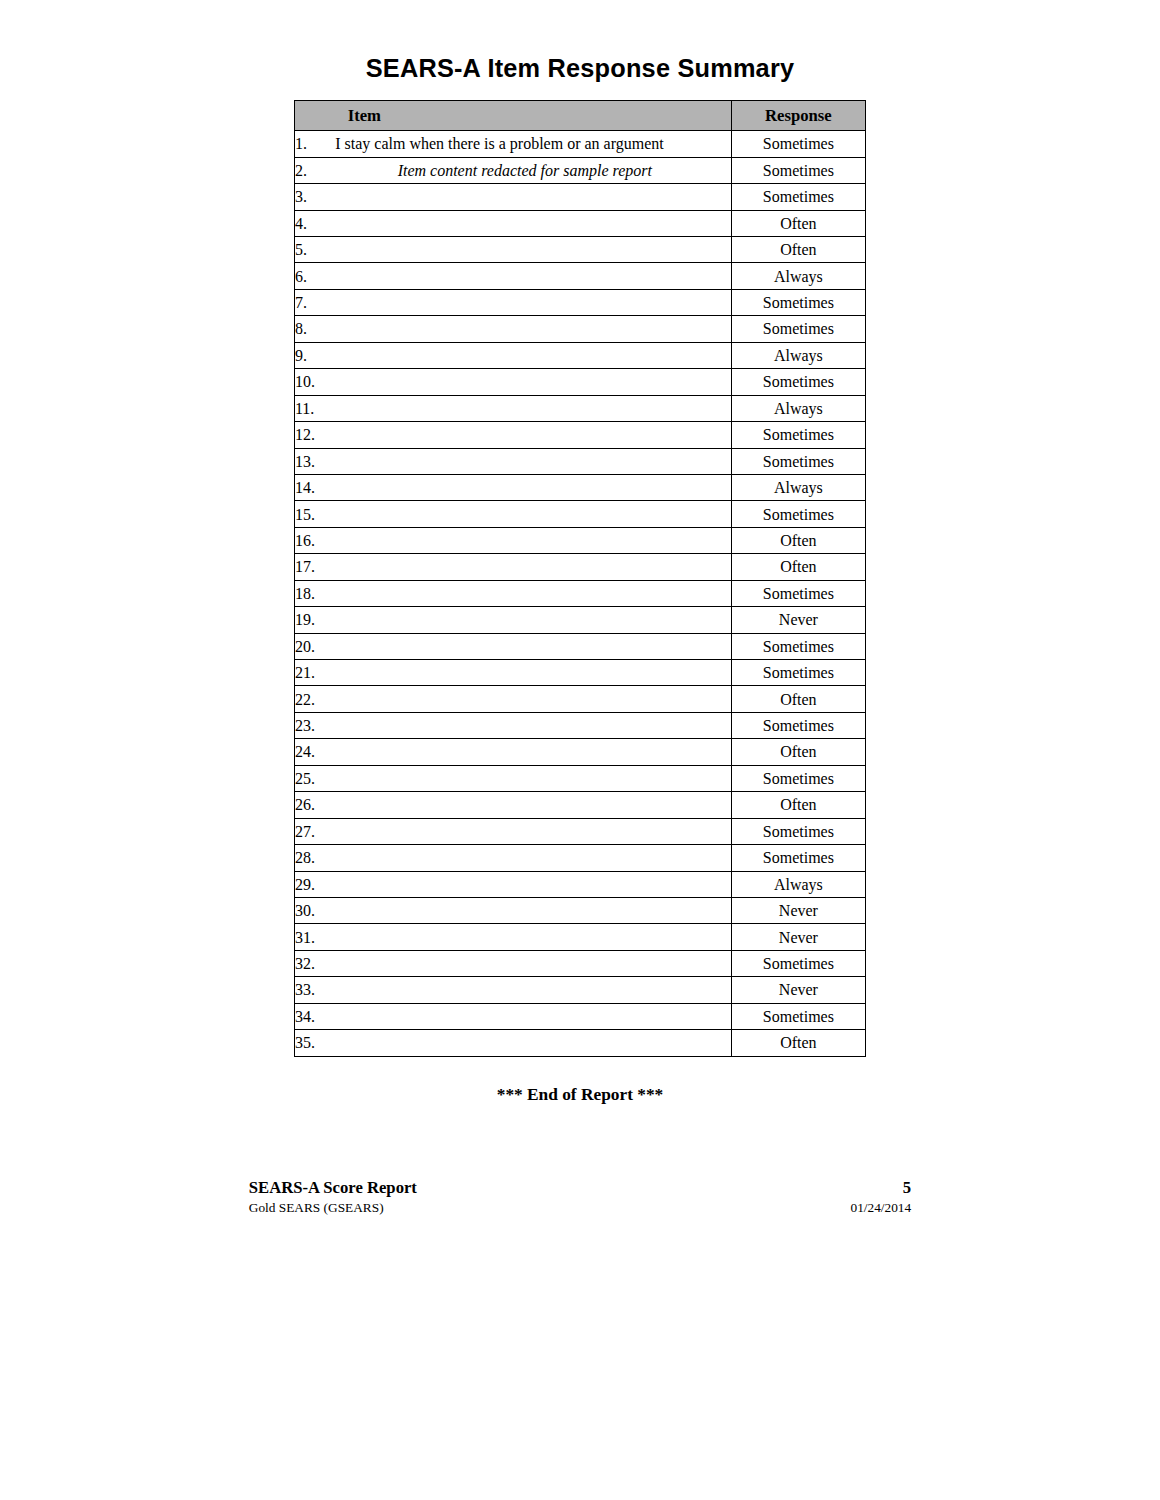SEARS-A Item Response Summary
| Item | Response |
| --- | --- |
| 1. I stay calm when there is a problem or an argument | Sometimes |
| 2. Item content redacted for sample report | Sometimes |
| 3. | Sometimes |
| 4. | Often |
| 5. | Often |
| 6. | Always |
| 7. | Sometimes |
| 8. | Sometimes |
| 9. | Always |
| 10. | Sometimes |
| 11. | Always |
| 12. | Sometimes |
| 13. | Sometimes |
| 14. | Always |
| 15. | Sometimes |
| 16. | Often |
| 17. | Often |
| 18. | Sometimes |
| 19. | Never |
| 20. | Sometimes |
| 21. | Sometimes |
| 22. | Often |
| 23. | Sometimes |
| 24. | Often |
| 25. | Sometimes |
| 26. | Often |
| 27. | Sometimes |
| 28. | Sometimes |
| 29. | Always |
| 30. | Never |
| 31. | Never |
| 32. | Sometimes |
| 33. | Never |
| 34. | Sometimes |
| 35. | Often |
*** End of Report ***
SEARS-A Score Report 5
Gold SEARS (GSEARS) 01/24/2014